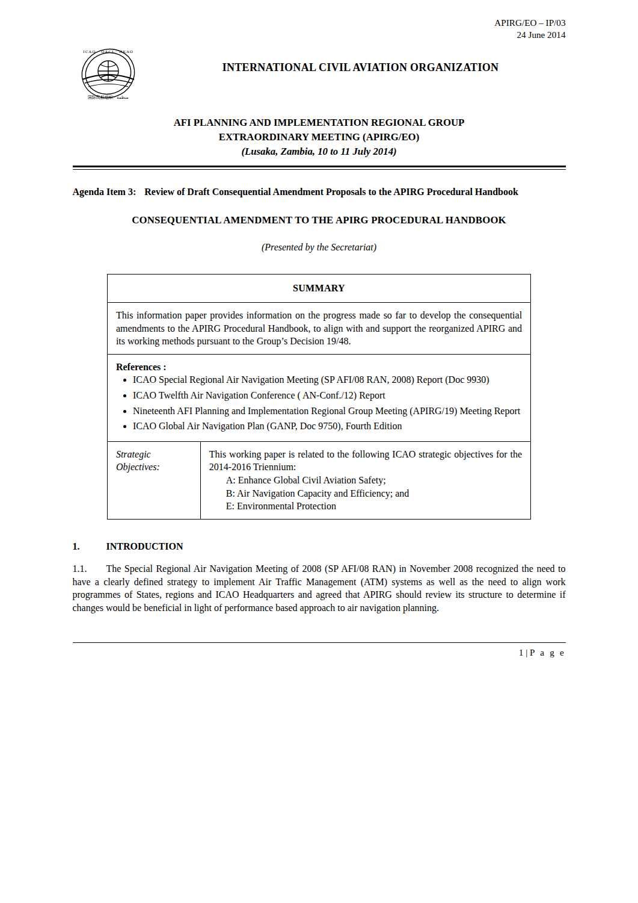APIRG/EO – IP/03
24 June 2014
ICAO · OACI · ИКАО 国际民航组织 · منظمة
INTERNATIONAL CIVIL AVIATION ORGANIZATION
AFI PLANNING AND IMPLEMENTATION REGIONAL GROUP
EXTRAORDINARY MEETING (APIRG/EO)
(Lusaka, Zambia, 10 to 11 July 2014)
Agenda Item 3:
Review of Draft Consequential Amendment Proposals to the APIRG Procedural Handbook
Consequential Amendment to the APIRG Procedural Handbook
(Presented by the Secretariat)
| SUMMARY |
| --- |
| This information paper provides information on the progress made so far to develop the consequential amendments to the APIRG Procedural Handbook, to align with and support the reorganized APIRG and its working methods pursuant to the Group’s Decision 19/48. |
| References : ICAO Special Regional Air Navigation Meeting (SP AFI/08 RAN, 2008) Report (Doc 9930) ICAO Twelfth Air Navigation Conference ( AN-Conf./12) Report Nineteenth AFI Planning and Implementation Regional Group Meeting (APIRG/19) Meeting Report ICAO Global Air Navigation Plan (GANP, Doc 9750), Fourth Edition |
| Strategic Objectives: | This working paper is related to the following ICAO strategic objectives for the 2014-2016 Triennium: A: Enhance Global Civil Aviation Safety; B: Air Navigation Capacity and Efficiency; and E: Environmental Protection |
1. INTRODUCTION
1.1. The Special Regional Air Navigation Meeting of 2008 (SP AFI/08 RAN) in November 2008 recognized the need to have a clearly defined strategy to implement Air Traffic Management (ATM) systems as well as the need to align work programmes of States, regions and ICAO Headquarters and agreed that APIRG should review its structure to determine if changes would be beneficial in light of performance based approach to air navigation planning.
1 | P a g e